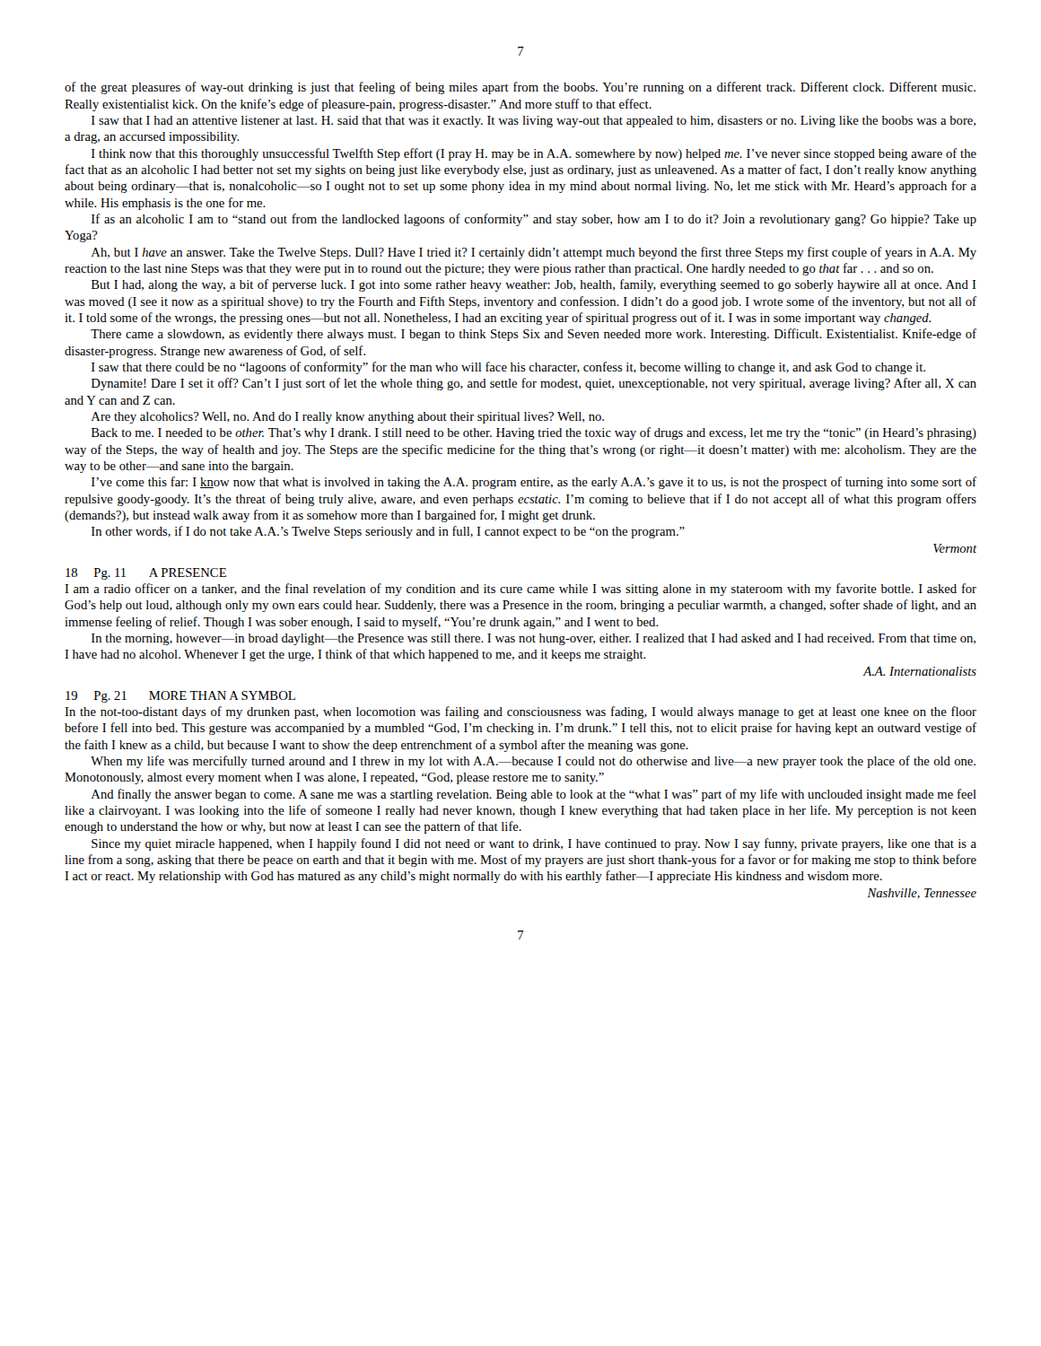7
of the great pleasures of way-out drinking is just that feeling of being miles apart from the boobs. You’re running on a different track. Different clock. Different music. Really existentialist kick. On the knife’s edge of pleasure-pain, progress-disaster.” And more stuff to that effect.
I saw that I had an attentive listener at last. H. said that that was it exactly. It was living way-out that appealed to him, disasters or no. Living like the boobs was a bore, a drag, an accursed impossibility.
I think now that this thoroughly unsuccessful Twelfth Step effort (I pray H. may be in A.A. somewhere by now) helped me. I’ve never since stopped being aware of the fact that as an alcoholic I had better not set my sights on being just like everybody else, just as ordinary, just as unleavened. As a matter of fact, I don’t really know anything about being ordinary—that is, nonalcoholic—so I ought not to set up some phony idea in my mind about normal living. No, let me stick with Mr. Heard’s approach for a while. His emphasis is the one for me.
If as an alcoholic I am to “stand out from the landlocked lagoons of conformity” and stay sober, how am I to do it? Join a revolutionary gang? Go hippie? Take up Yoga?
Ah, but I have an answer. Take the Twelve Steps. Dull? Have I tried it? I certainly didn’t attempt much beyond the first three Steps my first couple of years in A.A. My reaction to the last nine Steps was that they were put in to round out the picture; they were pious rather than practical. One hardly needed to go that far . . . and so on.
But I had, along the way, a bit of perverse luck. I got into some rather heavy weather: Job, health, family, everything seemed to go soberly haywire all at once. And I was moved (I see it now as a spiritual shove) to try the Fourth and Fifth Steps, inventory and confession. I didn’t do a good job. I wrote some of the inventory, but not all of it. I told some of the wrongs, the pressing ones—but not all. Nonetheless, I had an exciting year of spiritual progress out of it. I was in some important way changed.
There came a slowdown, as evidently there always must. I began to think Steps Six and Seven needed more work. Interesting. Difficult. Existentialist. Knife-edge of disaster-progress. Strange new awareness of God, of self.
I saw that there could be no “lagoons of conformity” for the man who will face his character, confess it, become willing to change it, and ask God to change it.
Dynamite! Dare I set it off? Can’t I just sort of let the whole thing go, and settle for modest, quiet, unexceptionable, not very spiritual, average living? After all, X can and Y can and Z can.
Are they alcoholics? Well, no. And do I really know anything about their spiritual lives? Well, no.
Back to me. I needed to be other. That’s why I drank. I still need to be other. Having tried the toxic way of drugs and excess, let me try the “tonic” (in Heard’s phrasing) way of the Steps, the way of health and joy. The Steps are the specific medicine for the thing that’s wrong (or right—it doesn’t matter) with me: alcoholism. They are the way to be other—and sane into the bargain.
I’ve come this far: I know now that what is involved in taking the A.A. program entire, as the early A.A.’s gave it to us, is not the prospect of turning into some sort of repulsive goody-goody. It’s the threat of being truly alive, aware, and even perhaps ecstatic. I’m coming to believe that if I do not accept all of what this program offers (demands?), but instead walk away from it as somehow more than I bargained for, I might get drunk.
In other words, if I do not take A.A.’s Twelve Steps seriously and in full, I cannot expect to be “on the program.”
Vermont
18 Pg. 11 A PRESENCE
I am a radio officer on a tanker, and the final revelation of my condition and its cure came while I was sitting alone in my stateroom with my favorite bottle. I asked for God’s help out loud, although only my own ears could hear. Suddenly, there was a Presence in the room, bringing a peculiar warmth, a changed, softer shade of light, and an immense feeling of relief. Though I was sober enough, I said to myself, “You’re drunk again,” and I went to bed.
In the morning, however—in broad daylight—the Presence was still there. I was not hung-over, either. I realized that I had asked and I had received. From that time on, I have had no alcohol. Whenever I get the urge, I think of that which happened to me, and it keeps me straight.
A.A. Internationalists
19 Pg. 21 MORE THAN A SYMBOL
In the not-too-distant days of my drunken past, when locomotion was failing and consciousness was fading, I would always manage to get at least one knee on the floor before I fell into bed. This gesture was accompanied by a mumbled “God, I’m checking in. I’m drunk.” I tell this, not to elicit praise for having kept an outward vestige of the faith I knew as a child, but because I want to show the deep entrenchment of a symbol after the meaning was gone.
When my life was mercifully turned around and I threw in my lot with A.A.—because I could not do otherwise and live—a new prayer took the place of the old one. Monotonously, almost every moment when I was alone, I repeated, “God, please restore me to sanity.”
And finally the answer began to come. A sane me was a startling revelation. Being able to look at the “what I was” part of my life with unclouded insight made me feel like a clairvoyant. I was looking into the life of someone I really had never known, though I knew everything that had taken place in her life. My perception is not keen enough to understand the how or why, but now at least I can see the pattern of that life.
Since my quiet miracle happened, when I happily found I did not need or want to drink, I have continued to pray. Now I say funny, private prayers, like one that is a line from a song, asking that there be peace on earth and that it begin with me. Most of my prayers are just short thank-yous for a favor or for making me stop to think before I act or react. My relationship with God has matured as any child’s might normally do with his earthly father—I appreciate His kindness and wisdom more.
Nashville, Tennessee
7